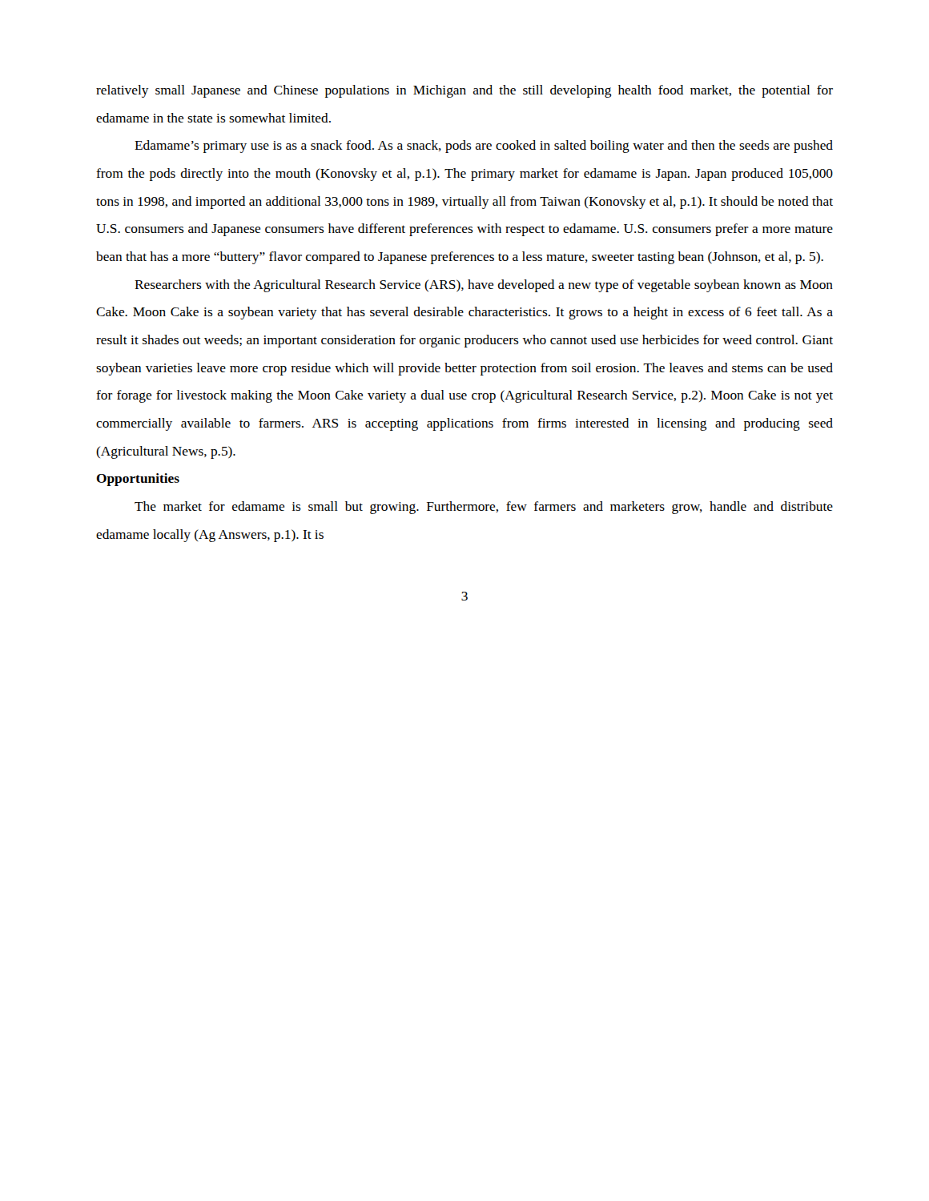relatively small Japanese and Chinese populations in Michigan and the still developing health food market, the potential for edamame in the state is somewhat limited.
Edamame’s primary use is as a snack food. As a snack, pods are cooked in salted boiling water and then the seeds are pushed from the pods directly into the mouth (Konovsky et al, p.1). The primary market for edamame is Japan. Japan produced 105,000 tons in 1998, and imported an additional 33,000 tons in 1989, virtually all from Taiwan (Konovsky et al, p.1). It should be noted that U.S. consumers and Japanese consumers have different preferences with respect to edamame. U.S. consumers prefer a more mature bean that has a more “buttery” flavor compared to Japanese preferences to a less mature, sweeter tasting bean (Johnson, et al, p. 5).
Researchers with the Agricultural Research Service (ARS), have developed a new type of vegetable soybean known as Moon Cake. Moon Cake is a soybean variety that has several desirable characteristics. It grows to a height in excess of 6 feet tall. As a result it shades out weeds; an important consideration for organic producers who cannot used use herbicides for weed control. Giant soybean varieties leave more crop residue which will provide better protection from soil erosion. The leaves and stems can be used for forage for livestock making the Moon Cake variety a dual use crop (Agricultural Research Service, p.2). Moon Cake is not yet commercially available to farmers. ARS is accepting applications from firms interested in licensing and producing seed (Agricultural News, p.5).
Opportunities
The market for edamame is small but growing. Furthermore, few farmers and marketers grow, handle and distribute edamame locally (Ag Answers, p.1). It is
3